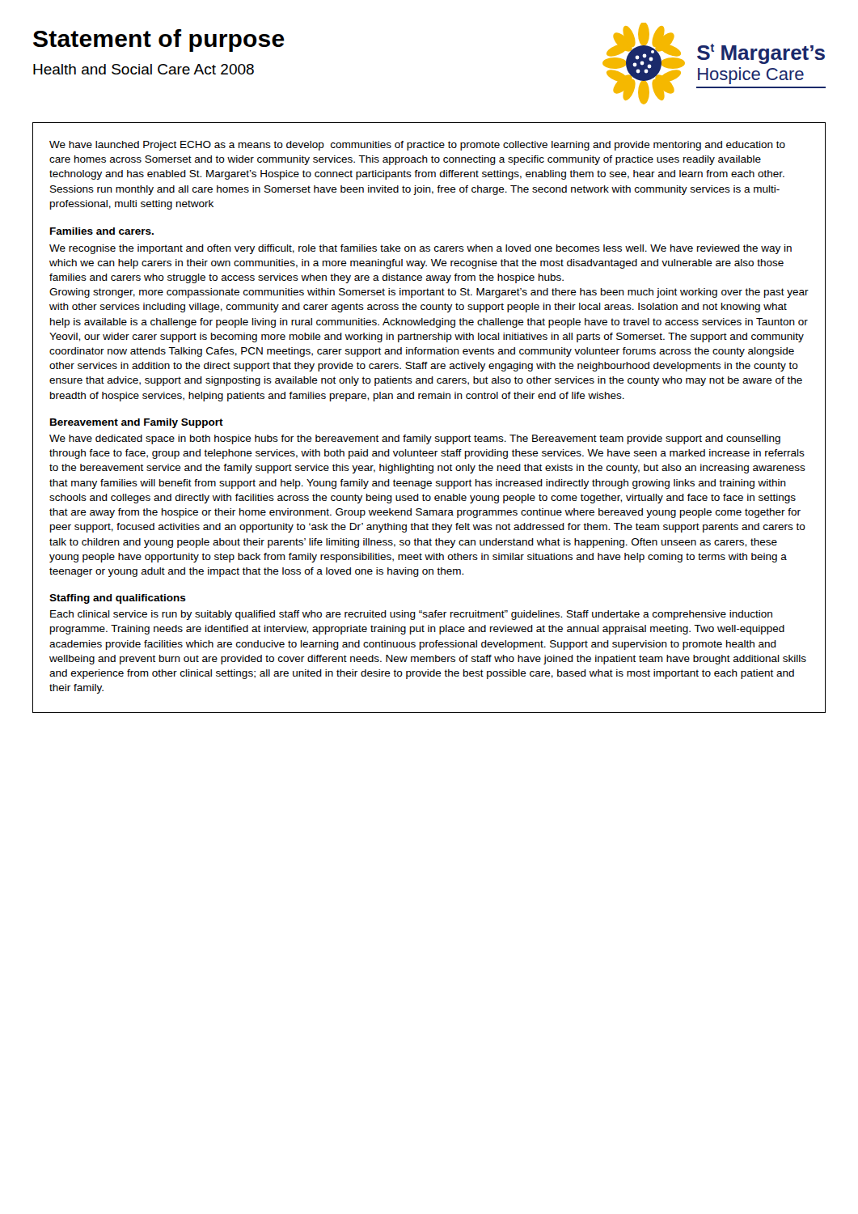Statement of purpose
Health and Social Care Act 2008
St Margaret’s
Hospice Care
We have launched Project ECHO as a means to develop communities of practice to promote collective learning and provide mentoring and education to care homes across Somerset and to wider community services. This approach to connecting a specific community of practice uses readily available technology and has enabled St. Margaret’s Hospice to connect participants from different settings, enabling them to see, hear and learn from each other. Sessions run monthly and all care homes in Somerset have been invited to join, free of charge. The second network with community services is a multi-professional, multi setting network
Families and carers.
We recognise the important and often very difficult, role that families take on as carers when a loved one becomes less well. We have reviewed the way in which we can help carers in their own communities, in a more meaningful way. We recognise that the most disadvantaged and vulnerable are also those families and carers who struggle to access services when they are a distance away from the hospice hubs.
Growing stronger, more compassionate communities within Somerset is important to St. Margaret’s and there has been much joint working over the past year with other services including village, community and carer agents across the county to support people in their local areas. Isolation and not knowing what help is available is a challenge for people living in rural communities. Acknowledging the challenge that people have to travel to access services in Taunton or Yeovil, our wider carer support is becoming more mobile and working in partnership with local initiatives in all parts of Somerset. The support and community coordinator now attends Talking Cafes, PCN meetings, carer support and information events and community volunteer forums across the county alongside other services in addition to the direct support that they provide to carers. Staff are actively engaging with the neighbourhood developments in the county to ensure that advice, support and signposting is available not only to patients and carers, but also to other services in the county who may not be aware of the breadth of hospice services, helping patients and families prepare, plan and remain in control of their end of life wishes.
Bereavement and Family Support
We have dedicated space in both hospice hubs for the bereavement and family support teams. The Bereavement team provide support and counselling through face to face, group and telephone services, with both paid and volunteer staff providing these services. We have seen a marked increase in referrals to the bereavement service and the family support service this year, highlighting not only the need that exists in the county, but also an increasing awareness that many families will benefit from support and help. Young family and teenage support has increased indirectly through growing links and training within schools and colleges and directly with facilities across the county being used to enable young people to come together, virtually and face to face in settings that are away from the hospice or their home environment. Group weekend Samara programmes continue where bereaved young people come together for peer support, focused activities and an opportunity to ‘ask the Dr’ anything that they felt was not addressed for them. The team support parents and carers to talk to children and young people about their parents’ life limiting illness, so that they can understand what is happening. Often unseen as carers, these young people have opportunity to step back from family responsibilities, meet with others in similar situations and have help coming to terms with being a teenager or young adult and the impact that the loss of a loved one is having on them.
Staffing and qualifications
Each clinical service is run by suitably qualified staff who are recruited using “safer recruitment” guidelines. Staff undertake a comprehensive induction programme. Training needs are identified at interview, appropriate training put in place and reviewed at the annual appraisal meeting. Two well-equipped academies provide facilities which are conducive to learning and continuous professional development. Support and supervision to promote health and wellbeing and prevent burn out are provided to cover different needs. New members of staff who have joined the inpatient team have brought additional skills and experience from other clinical settings; all are united in their desire to provide the best possible care, based what is most important to each patient and their family.